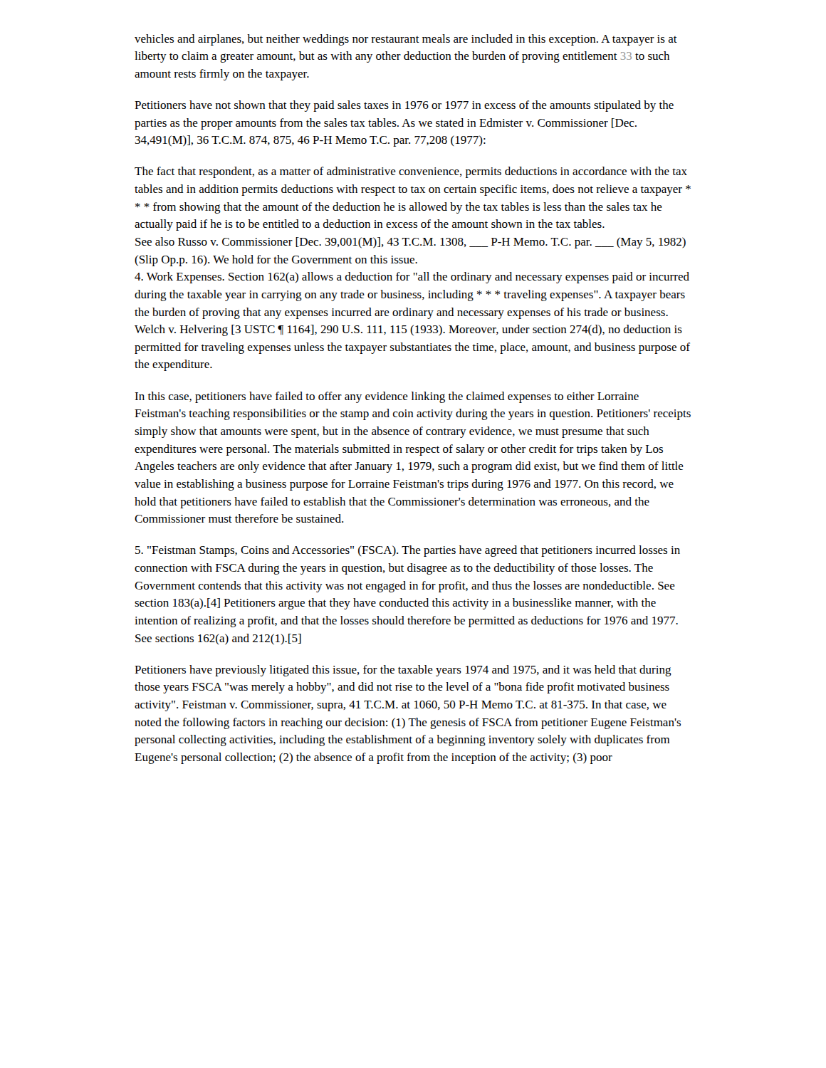vehicles and airplanes, but neither weddings nor restaurant meals are included in this exception. A taxpayer is at liberty to claim a greater amount, but as with any other deduction the burden of proving entitlement 33 to such amount rests firmly on the taxpayer.
Petitioners have not shown that they paid sales taxes in 1976 or 1977 in excess of the amounts stipulated by the parties as the proper amounts from the sales tax tables. As we stated in Edmister v. Commissioner [Dec. 34,491(M)], 36 T.C.M. 874, 875, 46 P-H Memo T.C. par. 77,208 (1977):
The fact that respondent, as a matter of administrative convenience, permits deductions in accordance with the tax tables and in addition permits deductions with respect to tax on certain specific items, does not relieve a taxpayer * * * from showing that the amount of the deduction he is allowed by the tax tables is less than the sales tax he actually paid if he is to be entitled to a deduction in excess of the amount shown in the tax tables.
See also Russo v. Commissioner [Dec. 39,001(M)], 43 T.C.M. 1308, ___ P-H Memo. T.C. par. ___ (May 5, 1982) (Slip Op.p. 16). We hold for the Government on this issue.
4. Work Expenses. Section 162(a) allows a deduction for "all the ordinary and necessary expenses paid or incurred during the taxable year in carrying on any trade or business, including * * * traveling expenses". A taxpayer bears the burden of proving that any expenses incurred are ordinary and necessary expenses of his trade or business. Welch v. Helvering [3 USTC ¶ 1164], 290 U.S. 111, 115 (1933). Moreover, under section 274(d), no deduction is permitted for traveling expenses unless the taxpayer substantiates the time, place, amount, and business purpose of the expenditure.
In this case, petitioners have failed to offer any evidence linking the claimed expenses to either Lorraine Feistman's teaching responsibilities or the stamp and coin activity during the years in question. Petitioners' receipts simply show that amounts were spent, but in the absence of contrary evidence, we must presume that such expenditures were personal. The materials submitted in respect of salary or other credit for trips taken by Los Angeles teachers are only evidence that after January 1, 1979, such a program did exist, but we find them of little value in establishing a business purpose for Lorraine Feistman's trips during 1976 and 1977. On this record, we hold that petitioners have failed to establish that the Commissioner's determination was erroneous, and the Commissioner must therefore be sustained.
5. "Feistman Stamps, Coins and Accessories" (FSCA). The parties have agreed that petitioners incurred losses in connection with FSCA during the years in question, but disagree as to the deductibility of those losses. The Government contends that this activity was not engaged in for profit, and thus the losses are nondeductible. See section 183(a).[4] Petitioners argue that they have conducted this activity in a businesslike manner, with the intention of realizing a profit, and that the losses should therefore be permitted as deductions for 1976 and 1977. See sections 162(a) and 212(1).[5]
Petitioners have previously litigated this issue, for the taxable years 1974 and 1975, and it was held that during those years FSCA "was merely a hobby", and did not rise to the level of a "bona fide profit motivated business activity". Feistman v. Commissioner, supra, 41 T.C.M. at 1060, 50 P-H Memo T.C. at 81-375. In that case, we noted the following factors in reaching our decision: (1) The genesis of FSCA from petitioner Eugene Feistman's personal collecting activities, including the establishment of a beginning inventory solely with duplicates from Eugene's personal collection; (2) the absence of a profit from the inception of the activity; (3) poor